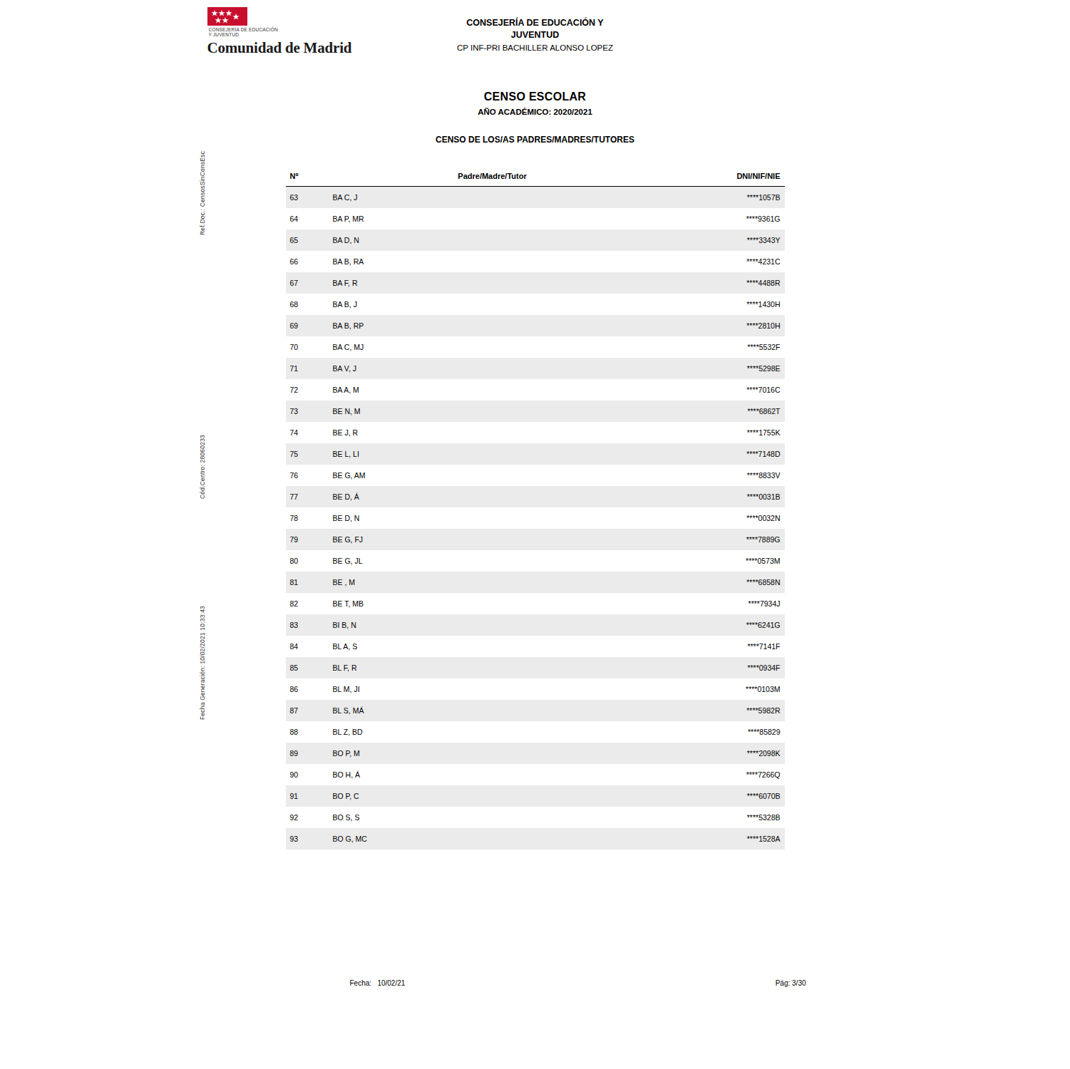Ref.Doc.: CensosSinConsEsc
Cód.Centro: 28060233
Fecha Generación: 10/02/2021 10:33:43
CONSEJERÍA DE EDUCACIÓN
Y JUVENTUD
Comunidad de Madrid
CONSEJERÍA DE EDUCACIÓN Y
JUVENTUD
CP INF-PRI BACHILLER ALONSO LOPEZ
CENSO ESCOLAR
AÑO ACADÉMICO: 2020/2021
CENSO DE LOS/AS PADRES/MADRES/TUTORES
| Nº | Padre/Madre/Tutor | DNI/NIF/NIE |
| --- | --- | --- |
| 63 | BA C, J | ****1057B |
| 64 | BA P, MR | ****9361G |
| 65 | BA D, N | ****3343Y |
| 66 | BA B, RA | ****4231C |
| 67 | BA F, R | ****4488R |
| 68 | BA B, J | ****1430H |
| 69 | BA B, RP | ****2810H |
| 70 | BA C, MJ | ****5532F |
| 71 | BA V, J | ****5298E |
| 72 | BA A, M | ****7016C |
| 73 | BE N, M | ****6862T |
| 74 | BE J, R | ****1755K |
| 75 | BE L, LI | ****7148D |
| 76 | BE G, AM | ****8833V |
| 77 | BE D, Á | ****0031B |
| 78 | BE D, N | ****0032N |
| 79 | BE G, FJ | ****7889G |
| 80 | BE G, JL | ****0573M |
| 81 | BE , M | ****6858N |
| 82 | BE T, MB | ****7934J |
| 83 | BI B, N | ****6241G |
| 84 | BL A, S | ****7141F |
| 85 | BL F, R | ****0934F |
| 86 | BL M, JI | ****0103M |
| 87 | BL S, MÁ | ****5982R |
| 88 | BL Z, BD | ****85829 |
| 89 | BO P, M | ****2098K |
| 90 | BO H, Á | ****7266Q |
| 91 | BO P, C | ****6070B |
| 92 | BO S, S | ****5328B |
| 93 | BO G, MC | ****1528A |
Fecha: 10/02/21
Pág: 3/30